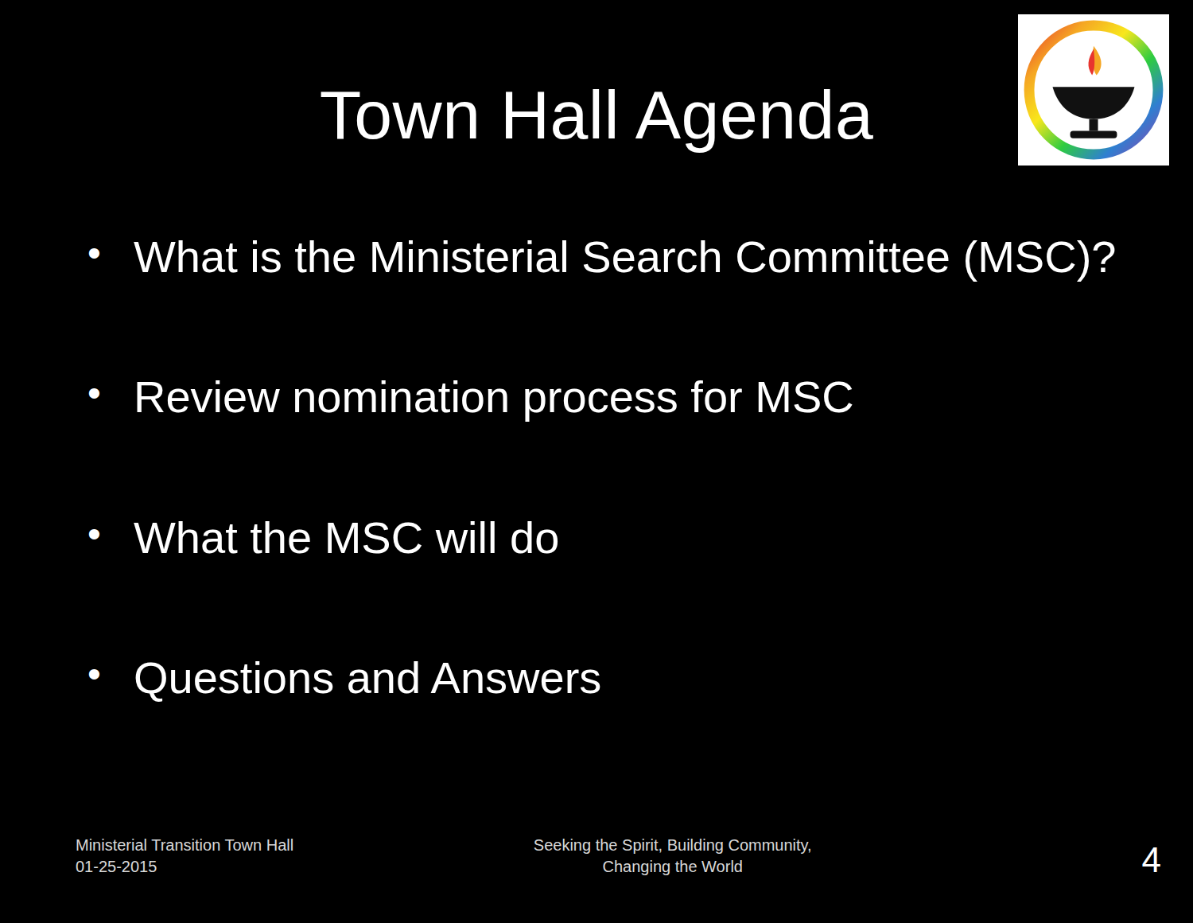Town Hall Agenda
What is the Ministerial Search Committee (MSC)?
Review nomination process for MSC
What the MSC will do
Questions and Answers
Ministerial Transition Town Hall
01-25-2015
Seeking the Spirit, Building Community,
Changing the World
4